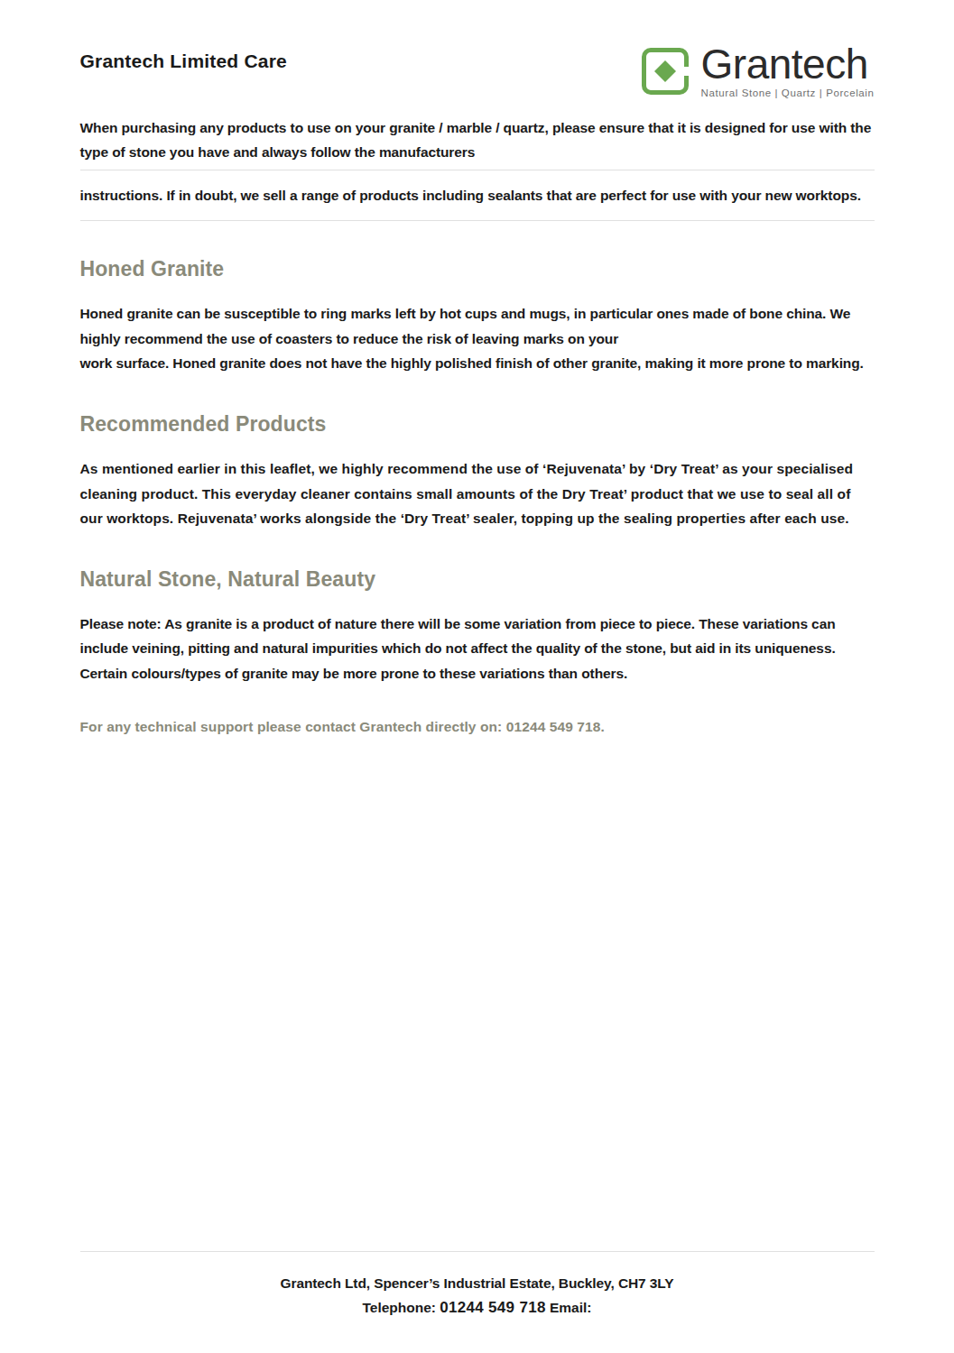Grantech Limited Care
Grantech
Natural Stone | Quartz | Porcelain
When purchasing any products to use on your granite / marble / quartz, please ensure that it is designed for use with the type of stone you have and always follow the manufacturers
instructions. If in doubt, we sell a range of products including sealants that are perfect for use with your new worktops.
Honed Granite
Honed granite can be susceptible to ring marks left by hot cups and mugs, in particular ones made of bone china. We highly recommend the use of coasters to reduce the risk of leaving marks on your
work surface. Honed granite does not have the highly polished finish of other granite, making it more prone to marking.
Recommended Products
As mentioned earlier in this leaflet, we highly recommend the use of ‘Rejuvenata’ by ‘Dry Treat’ as your specialised cleaning product. This everyday cleaner contains small amounts of the Dry Treat’ product that we use to seal all of our worktops. Rejuvenata’ works alongside the ‘Dry Treat’ sealer, topping up the sealing properties after each use.
Natural Stone, Natural Beauty
Please note: As granite is a product of nature there will be some variation from piece to piece. These variations can include veining, pitting and natural impurities which do not affect the quality of the stone, but aid in its uniqueness. Certain colours/types of granite may be more prone to these variations than others.
For any technical support please contact Grantech directly on: 01244 549 718.
Grantech Ltd, Spencer’s Industrial Estate, Buckley, CH7 3LY
Telephone: 01244 549 718 Email: